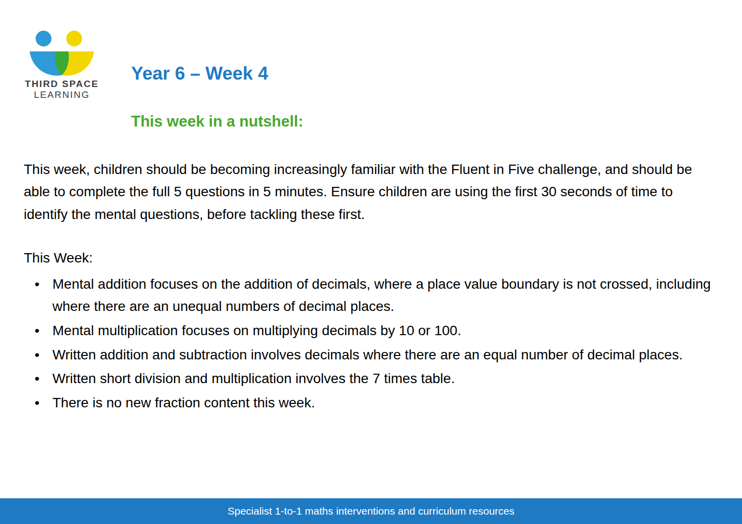THIRD SPACE
LEARNING
Year 6 – Week 4
This week in a nutshell:
This week, children should be becoming increasingly familiar with the Fluent in Five challenge, and should be able to complete the full 5 questions in 5 minutes. Ensure children are using the first 30 seconds of time to identify the mental questions, before tackling these first.
This Week:
Mental addition focuses on the addition of decimals, where a place value boundary is not crossed, including where there are an unequal numbers of decimal places.
Mental multiplication focuses on multiplying decimals by 10 or 100.
Written addition and subtraction involves decimals where there are an equal number of decimal places.
Written short division and multiplication involves the 7 times table.
There is no new fraction content this week.
Specialist 1-to-1 maths interventions and curriculum resources